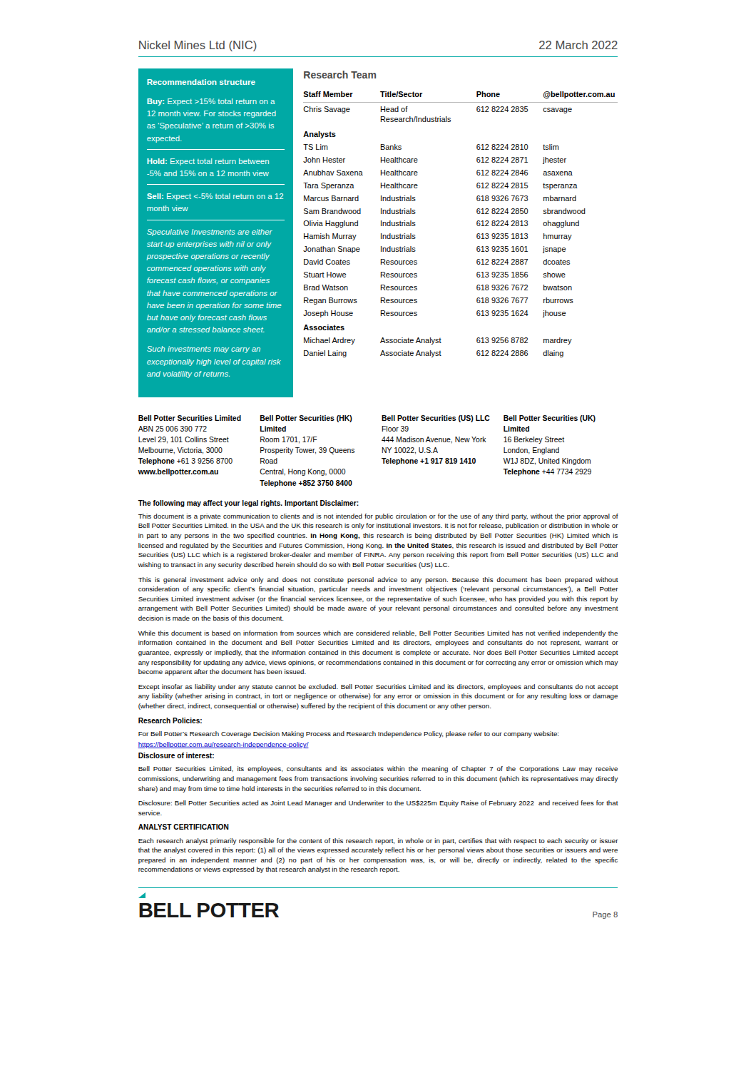Nickel Mines Ltd (NIC)
22 March 2022
Recommendation structure
Buy: Expect >15% total return on a 12 month view. For stocks regarded as ‘Speculative’ a return of >30% is expected.
Hold: Expect total return between -5% and 15% on a 12 month view
Sell: Expect <-5% total return on a 12 month view
Speculative Investments are either start-up enterprises with nil or only prospective operations or recently commenced operations with only forecast cash flows, or companies that have commenced operations or have been in operation for some time but have only forecast cash flows and/or a stressed balance sheet.
Such investments may carry an exceptionally high level of capital risk and volatility of returns.
Research Team
| Staff Member | Title/Sector | Phone | @bellpotter.com.au |
| --- | --- | --- | --- |
| Chris Savage | Head of Research/Industrials | 612 8224 2835 | csavage |
| Analysts |
| TS Lim | Banks | 612 8224 2810 | tslim |
| John Hester | Healthcare | 612 8224 2871 | jhester |
| Anubhav Saxena | Healthcare | 612 8224 2846 | asaxena |
| Tara Speranza | Healthcare | 612 8224 2815 | tsperanza |
| Marcus Barnard | Industrials | 618 9326 7673 | mbarnard |
| Sam Brandwood | Industrials | 612 8224 2850 | sbrandwood |
| Olivia Hagglund | Industrials | 612 8224 2813 | ohagglund |
| Hamish Murray | Industrials | 613 9235 1813 | hmurray |
| Jonathan Snape | Industrials | 613 9235 1601 | jsnape |
| David Coates | Resources | 612 8224 2887 | dcoates |
| Stuart Howe | Resources | 613 9235 1856 | showe |
| Brad Watson | Resources | 618 9326 7672 | bwatson |
| Regan Burrows | Resources | 618 9326 7677 | rburrows |
| Joseph House | Resources | 613 9235 1624 | jhouse |
| Associates |
| Michael Ardrey | Associate Analyst | 613 9256 8782 | mardrey |
| Daniel Laing | Associate Analyst | 612 8224 2886 | dlaing |
Bell Potter Securities Limited
ABN 25 006 390 772
Level 29, 101 Collins Street
Melbourne, Victoria, 3000
Telephone +61 3 9256 8700
www.bellpotter.com.au
Bell Potter Securities (HK) Limited
Room 1701, 17/F
Prosperity Tower, 39 Queens Road
Central, Hong Kong, 0000
Telephone +852 3750 8400
Bell Potter Securities (US) LLC
Floor 39
444 Madison Avenue, New York
NY 10022, U.S.A
Telephone +1 917 819 1410
Bell Potter Securities (UK) Limited
16 Berkeley Street
London, England
W1J 8DZ, United Kingdom
Telephone +44 7734 2929
The following may affect your legal rights. Important Disclaimer:
This document is a private communication to clients and is not intended for public circulation or for the use of any third party, without the prior approval of Bell Potter Securities Limited. In the USA and the UK this research is only for institutional investors. It is not for release, publication or distribution in whole or in part to any persons in the two specified countries. In Hong Kong, this research is being distributed by Bell Potter Securities (HK) Limited which is licensed and regulated by the Securities and Futures Commission, Hong Kong. In the United States, this research is issued and distributed by Bell Potter Securities (US) LLC which is a registered broker-dealer and member of FINRA. Any person receiving this report from Bell Potter Securities (US) LLC and wishing to transact in any security described herein should do so with Bell Potter Securities (US) LLC.
This is general investment advice only and does not constitute personal advice to any person. Because this document has been prepared without consideration of any specific client’s financial situation, particular needs and investment objectives (‘relevant personal circumstances’), a Bell Potter Securities Limited investment adviser (or the financial services licensee, or the representative of such licensee, who has provided you with this report by arrangement with Bell Potter Securities Limited) should be made aware of your relevant personal circumstances and consulted before any investment decision is made on the basis of this document.
While this document is based on information from sources which are considered reliable, Bell Potter Securities Limited has not verified independently the information contained in the document and Bell Potter Securities Limited and its directors, employees and consultants do not represent, warrant or guarantee, expressly or impliedly, that the information contained in this document is complete or accurate. Nor does Bell Potter Securities Limited accept any responsibility for updating any advice, views opinions, or recommendations contained in this document or for correcting any error or omission which may become apparent after the document has been issued.
Except insofar as liability under any statute cannot be excluded. Bell Potter Securities Limited and its directors, employees and consultants do not accept any liability (whether arising in contract, in tort or negligence or otherwise) for any error or omission in this document or for any resulting loss or damage (whether direct, indirect, consequential or otherwise) suffered by the recipient of this document or any other person.
Research Policies:
For Bell Potter’s Research Coverage Decision Making Process and Research Independence Policy, please refer to our company website:
https://bellpotter.com.au/research-independence-policy/
Disclosure of interest:
Bell Potter Securities Limited, its employees, consultants and its associates within the meaning of Chapter 7 of the Corporations Law may receive commissions, underwriting and management fees from transactions involving securities referred to in this document (which its representatives may directly share) and may from time to time hold interests in the securities referred to in this document.
Disclosure: Bell Potter Securities acted as Joint Lead Manager and Underwriter to the US$225m Equity Raise of February 2022 and received fees for that service.
ANALYST CERTIFICATION
Each research analyst primarily responsible for the content of this research report, in whole or in part, certifies that with respect to each security or issuer that the analyst covered in this report: (1) all of the views expressed accurately reflect his or her personal views about those securities or issuers and were prepared in an independent manner and (2) no part of his or her compensation was, is, or will be, directly or indirectly, related to the specific recommendations or views expressed by that research analyst in the research report.
BELL POTTER
Page 8